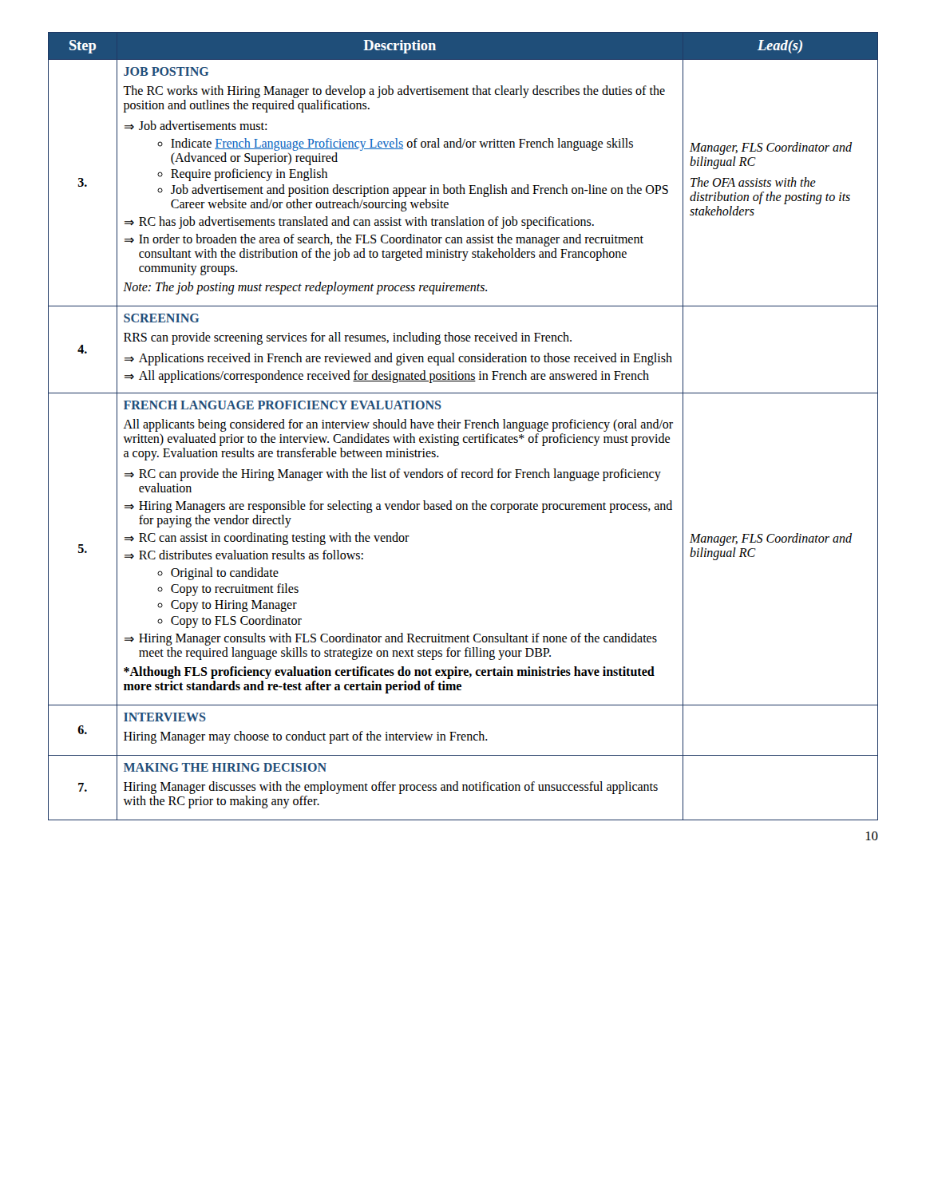| Step | Description | Lead(s) |
| --- | --- | --- |
| 3. | JOB POSTING The RC works with Hiring Manager to develop a job advertisement that clearly describes the duties of the position and outlines the required qualifications. Job advertisements must: Indicate French Language Proficiency Levels of oral and/or written French language skills (Advanced or Superior) required Require proficiency in English Job advertisement and position description appear in both English and French on-line on the OPS Career website and/or other outreach/sourcing website RC has job advertisements translated and can assist with translation of job specifications. In order to broaden the area of search, the FLS Coordinator can assist the manager and recruitment consultant with the distribution of the job ad to targeted ministry stakeholders and Francophone community groups. Note: The job posting must respect redeployment process requirements. | Manager, FLS Coordinator and bilingual RC The OFA assists with the distribution of the posting to its stakeholders |
| 4. | SCREENING RRS can provide screening services for all resumes, including those received in French. Applications received in French are reviewed and given equal consideration to those received in English All applications/correspondence received for designated positions in French are answered in French | |
| 5. | FRENCH LANGUAGE PROFICIENCY EVALUATIONS All applicants being considered for an interview should have their French language proficiency (oral and/or written) evaluated prior to the interview. Candidates with existing certificates* of proficiency must provide a copy. Evaluation results are transferable between ministries. RC can provide the Hiring Manager with the list of vendors of record for French language proficiency evaluation Hiring Managers are responsible for selecting a vendor based on the corporate procurement process, and for paying the vendor directly RC can assist in coordinating testing with the vendor RC distributes evaluation results as follows: Original to candidate Copy to recruitment files Copy to Hiring Manager Copy to FLS Coordinator Hiring Manager consults with FLS Coordinator and Recruitment Consultant if none of the candidates meet the required language skills to strategize on next steps for filling your DBP. *Although FLS proficiency evaluation certificates do not expire, certain ministries have instituted more strict standards and re-test after a certain period of time | Manager, FLS Coordinator and bilingual RC |
| 6. | INTERVIEWS Hiring Manager may choose to conduct part of the interview in French. | |
| 7. | MAKING THE HIRING DECISION Hiring Manager discusses with the employment offer process and notification of unsuccessful applicants with the RC prior to making any offer. | |
10